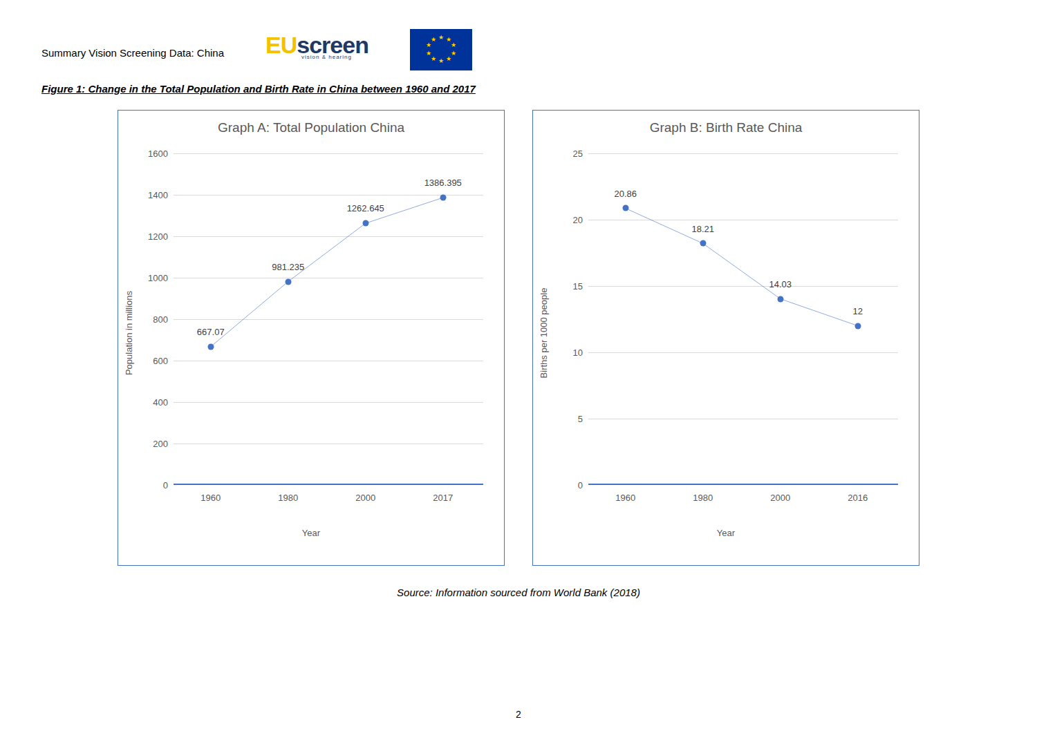Summary Vision Screening Data: China
EU screen vision & hearing
★ ★ ★ ★ ★ ★ ★ ★ ★ ★
Figure 1: Change in the Total Population and Birth Rate in China between 1960 and 2017
Graph A: Total Population China
Population in millions
1600
1400
1200
1000
800
600
400
200
0
1960
1980
2000
2017
667.07
981.235
1262.645
1386.395
Year
Graph B: Birth Rate China
Births per 1000 people
25
20
15
10
5
0
1960
1980
2000
2016
20.86
18.21
14.03
12
Year
Source: Information sourced from World Bank (2018)
2